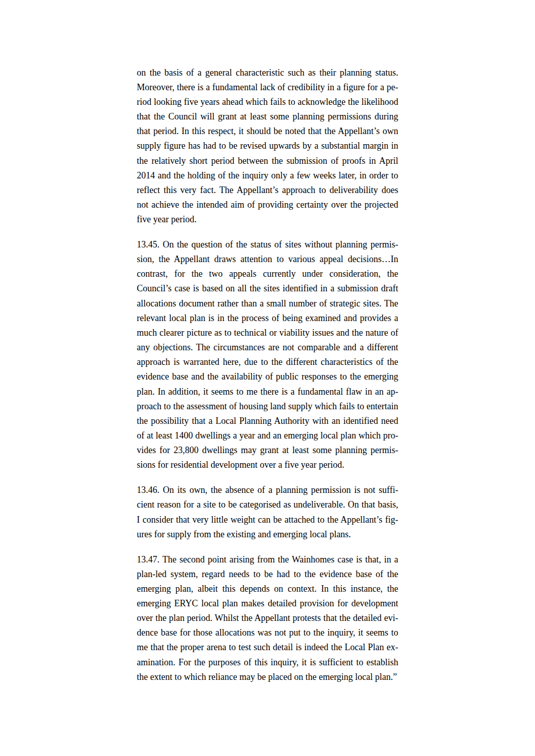on the basis of a general characteristic such as their planning status. Moreover, there is a fundamental lack of credibility in a figure for a period looking five years ahead which fails to acknowledge the likelihood that the Council will grant at least some planning permissions during that period. In this respect, it should be noted that the Appellant’s own supply figure has had to be revised upwards by a substantial margin in the relatively short period between the submission of proofs in April 2014 and the holding of the inquiry only a few weeks later, in order to reflect this very fact. The Appellant’s approach to deliverability does not achieve the intended aim of providing certainty over the projected five year period.
13.45. On the question of the status of sites without planning permission, the Appellant draws attention to various appeal decisions…In contrast, for the two appeals currently under consideration, the Council’s case is based on all the sites identified in a submission draft allocations document rather than a small number of strategic sites. The relevant local plan is in the process of being examined and provides a much clearer picture as to technical or viability issues and the nature of any objections. The circumstances are not comparable and a different approach is warranted here, due to the different characteristics of the evidence base and the availability of public responses to the emerging plan. In addition, it seems to me there is a fundamental flaw in an approach to the assessment of housing land supply which fails to entertain the possibility that a Local Planning Authority with an identified need of at least 1400 dwellings a year and an emerging local plan which provides for 23,800 dwellings may grant at least some planning permissions for residential development over a five year period.
13.46. On its own, the absence of a planning permission is not sufficient reason for a site to be categorised as undeliverable. On that basis, I consider that very little weight can be attached to the Appellant’s figures for supply from the existing and emerging local plans.
13.47. The second point arising from the Wainhomes case is that, in a plan-led system, regard needs to be had to the evidence base of the emerging plan, albeit this depends on context. In this instance, the emerging ERYC local plan makes detailed provision for development over the plan period. Whilst the Appellant protests that the detailed evidence base for those allocations was not put to the inquiry, it seems to me that the proper arena to test such detail is indeed the Local Plan examination. For the purposes of this inquiry, it is sufficient to establish the extent to which reliance may be placed on the emerging local plan.”